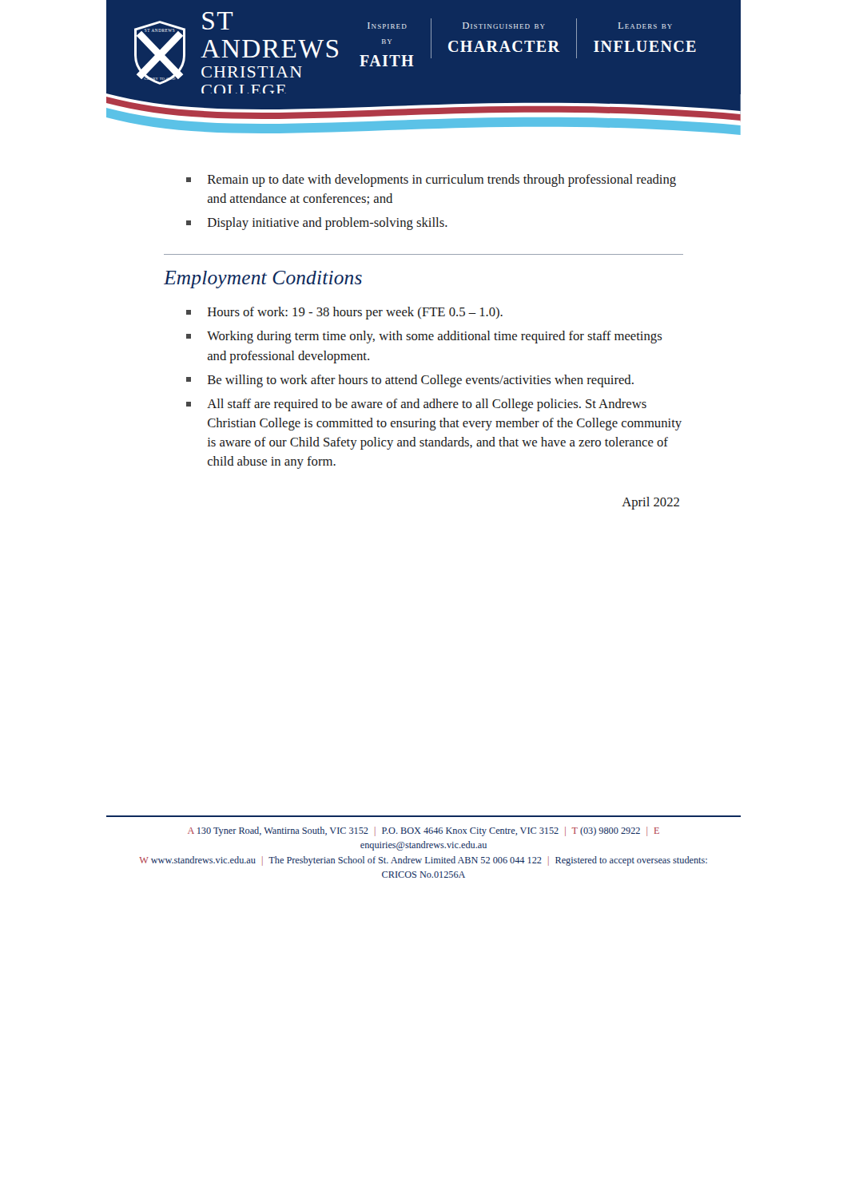ST ANDREWS GLORY TO GOD
ST ANDREWS
CHRISTIAN COLLEGE
Inspired by Faith
Distinguished by Character
Leaders by Influence
Remain up to date with developments in curriculum trends through professional reading and attendance at conferences; and
Display initiative and problem-solving skills.
Employment Conditions
Hours of work: 19 - 38 hours per week (FTE 0.5 – 1.0).
Working during term time only, with some additional time required for staff meetings and professional development.
Be willing to work after hours to attend College events/activities when required.
All staff are required to be aware of and adhere to all College policies. St Andrews Christian College is committed to ensuring that every member of the College community is aware of our Child Safety policy and standards, and that we have a zero tolerance of child abuse in any form.
April 2022
A 130 Tyner Road, Wantirna South, VIC 3152 | P.O. BOX 4646 Knox City Centre, VIC 3152 | T (03) 9800 2922 | E enquiries@standrews.vic.edu.au
W www.standrews.vic.edu.au | The Presbyterian School of St. Andrew Limited ABN 52 006 044 122 | Registered to accept overseas students: CRICOS No.01256A